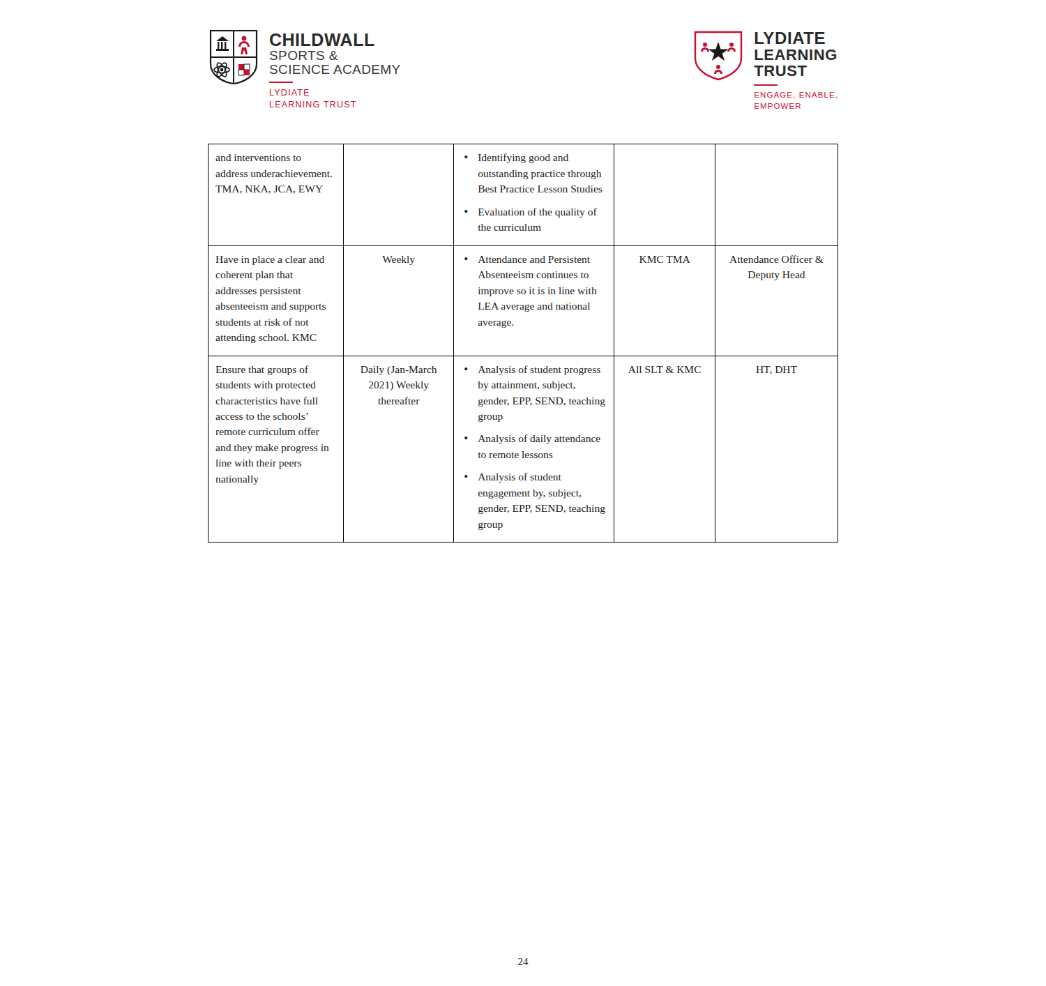CHILDWALL
SPORTS &
SCIENCE ACADEMY
LYDIATE
LEARNING TRUST
LYDIATE
LEARNING
TRUST
ENGAGE, ENABLE,
EMPOWER
| and interventions to address underachievement. TMA, NKA, JCA, EWY | | Identifying good and outstanding practice through Best Practice Lesson Studies Evaluation of the quality of the curriculum | | |
| Have in place a clear and coherent plan that addresses persistent absenteeism and supports students at risk of not attending school. KMC | Weekly | Attendance and Persistent Absenteeism continues to improve so it is in line with LEA average and national average. | KMC TMA | Attendance Officer & Deputy Head |
| Ensure that groups of students with protected characteristics have full access to the schools’ remote curriculum offer and they make progress in line with their peers nationally | Daily (Jan-March 2021) Weekly thereafter | Analysis of student progress by attainment, subject, gender, EPP, SEND, teaching group Analysis of daily attendance to remote lessons Analysis of student engagement by, subject, gender, EPP, SEND, teaching group | All SLT & KMC | HT, DHT |
24